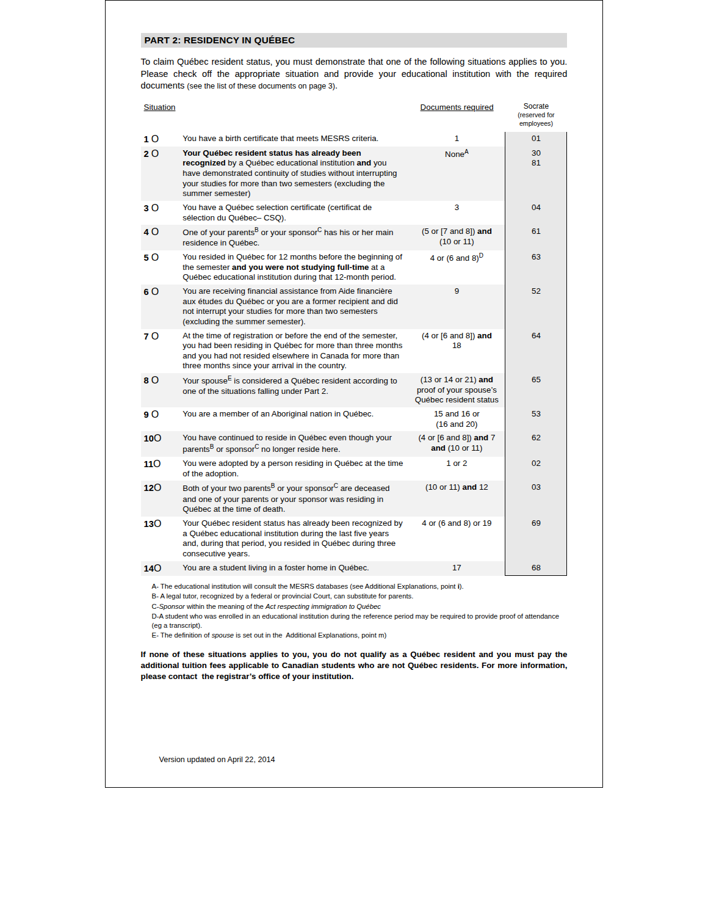PART 2: RESIDENCY IN QUÉBEC
To claim Québec resident status, you must demonstrate that one of the following situations applies to you. Please check off the appropriate situation and provide your educational institution with the required documents (see the list of these documents on page 3).
| Situation | | Documents required | Socrate (reserved for employees) |
| --- | --- | --- | --- |
| 1 O | You have a birth certificate that meets MESRS criteria. | 1 | 01 |
| 2 O | Your Québec resident status has already been recognized by a Québec educational institution and you have demonstrated continuity of studies without interrupting your studies for more than two semesters (excluding the summer semester) | None A | 30 81 |
| 3 O | You have a Québec selection certificate (certificat de sélection du Québec– CSQ). | 3 | 04 |
| 4 O | One of your parents B or your sponsor C has his or her main residence in Québec. | (5 or [7 and 8]) and (10 or 11) | 61 |
| 5 O | You resided in Québec for 12 months before the beginning of the semester and you were not studying full-time at a Québec educational institution during that 12-month period. | 4 or (6 and 8) D | 63 |
| 6 O | You are receiving financial assistance from Aide financière aux études du Québec or you are a former recipient and did not interrupt your studies for more than two semesters (excluding the summer semester). | 9 | 52 |
| 7 O | At the time of registration or before the end of the semester, you had been residing in Québec for more than three months and you had not resided elsewhere in Canada for more than three months since your arrival in the country. | (4 or [6 and 8]) and 18 | 64 |
| 8 O | Your spouse E is considered a Québec resident according to one of the situations falling under Part 2. | (13 or 14 or 21) and proof of your spouse’s Québec resident status | 65 |
| 9 O | You are a member of an Aboriginal nation in Québec. | 15 and 16 or (16 and 20) | 53 |
| 10 O | You have continued to reside in Québec even though your parents B or sponsor C no longer reside here. | (4 or [6 and 8]) and 7 and (10 or 11) | 62 |
| 11 O | You were adopted by a person residing in Québec at the time of the adoption. | 1 or 2 | 02 |
| 12 O | Both of your two parents B or your sponsor C are deceased and one of your parents or your sponsor was residing in Québec at the time of death. | (10 or 11) and 12 | 03 |
| 13 O | Your Québec resident status has already been recognized by a Québec educational institution during the last five years and, during that period, you resided in Québec during three consecutive years. | 4 or (6 and 8) or 19 | 69 |
| 14 O | You are a student living in a foster home in Québec. | 17 | 68 |
A- The educational institution will consult the MESRS databases (see Additional Explanations, point i).
B- A legal tutor, recognized by a federal or provincial Court, can substitute for parents.
C-Sponsor within the meaning of the Act respecting immigration to Québec
D-A student who was enrolled in an educational institution during the reference period may be required to provide proof of attendance (eg a transcript).
E- The definition of spouse is set out in the Additional Explanations, point m)
If none of these situations applies to you, you do not qualify as a Québec resident and you must pay the additional tuition fees applicable to Canadian students who are not Québec residents. For more information, please contact the registrar’s office of your institution.
Version updated on April 22, 2014